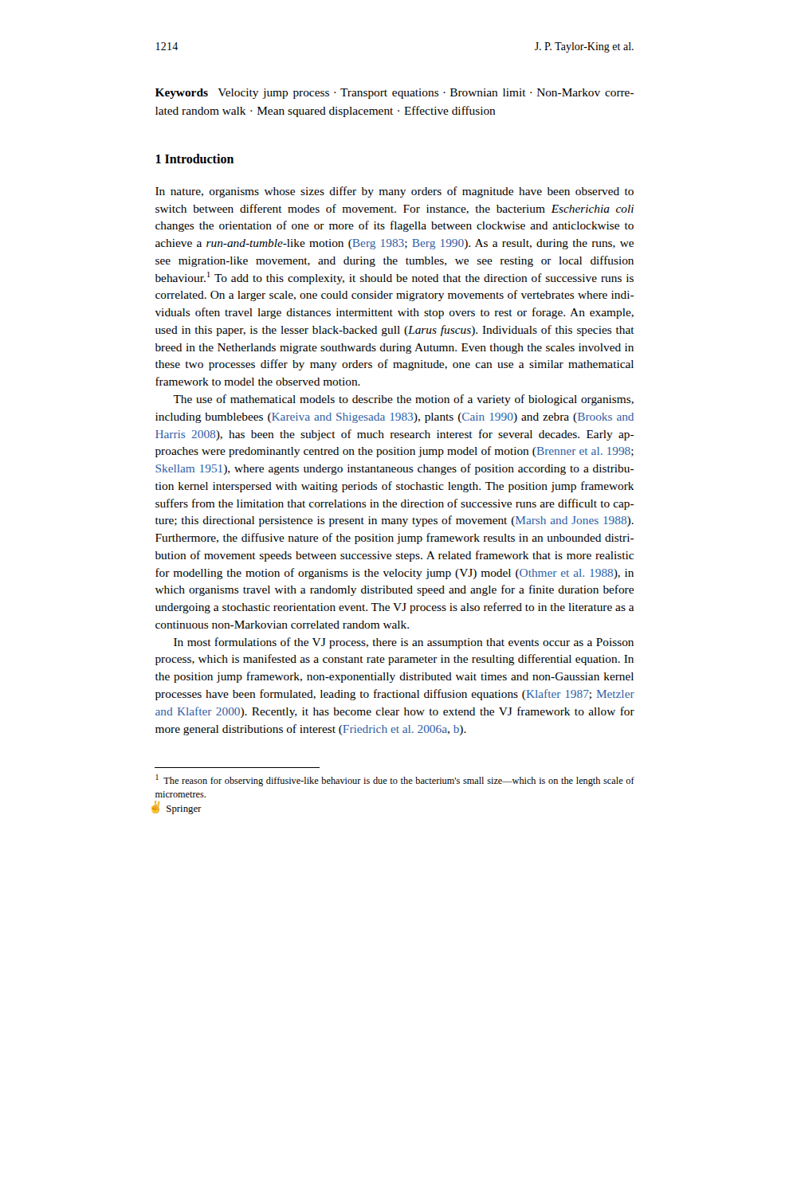1214 J. P. Taylor-King et al.
Keywords Velocity jump process·Transport equations·Brownian limit·Non-Markov correlated random walk·Mean squared displacement·Effective diffusion
1 Introduction
In nature, organisms whose sizes differ by many orders of magnitude have been observed to switch between different modes of movement. For instance, the bacterium Escherichia coli changes the orientation of one or more of its flagella between clockwise and anticlockwise to achieve a run-and-tumble-like motion (Berg 1983; Berg 1990). As a result, during the runs, we see migration-like movement, and during the tumbles, we see resting or local diffusion behaviour.1 To add to this complexity, it should be noted that the direction of successive runs is correlated. On a larger scale, one could consider migratory movements of vertebrates where individuals often travel large distances intermittent with stop overs to rest or forage. An example, used in this paper, is the lesser black-backed gull (Larus fuscus). Individuals of this species that breed in the Netherlands migrate southwards during Autumn. Even though the scales involved in these two processes differ by many orders of magnitude, one can use a similar mathematical framework to model the observed motion.
The use of mathematical models to describe the motion of a variety of biological organisms, including bumblebees (Kareiva and Shigesada 1983), plants (Cain 1990) and zebra (Brooks and Harris 2008), has been the subject of much research interest for several decades. Early approaches were predominantly centred on the position jump model of motion (Brenner et al. 1998; Skellam 1951), where agents undergo instantaneous changes of position according to a distribution kernel interspersed with waiting periods of stochastic length. The position jump framework suffers from the limitation that correlations in the direction of successive runs are difficult to capture; this directional persistence is present in many types of movement (Marsh and Jones 1988). Furthermore, the diffusive nature of the position jump framework results in an unbounded distribution of movement speeds between successive steps. A related framework that is more realistic for modelling the motion of organisms is the velocity jump (VJ) model (Othmer et al. 1988), in which organisms travel with a randomly distributed speed and angle for a finite duration before undergoing a stochastic reorientation event. The VJ process is also referred to in the literature as a continuous non-Markovian correlated random walk.
In most formulations of the VJ process, there is an assumption that events occur as a Poisson process, which is manifested as a constant rate parameter in the resulting differential equation. In the position jump framework, non-exponentially distributed wait times and non-Gaussian kernel processes have been formulated, leading to fractional diffusion equations (Klafter 1987; Metzler and Klafter 2000). Recently, it has become clear how to extend the VJ framework to allow for more general distributions of interest (Friedrich et al. 2006a, b).
1 The reason for observing diffusive-like behaviour is due to the bacterium's small size—which is on the length scale of micrometres.
✌Springer